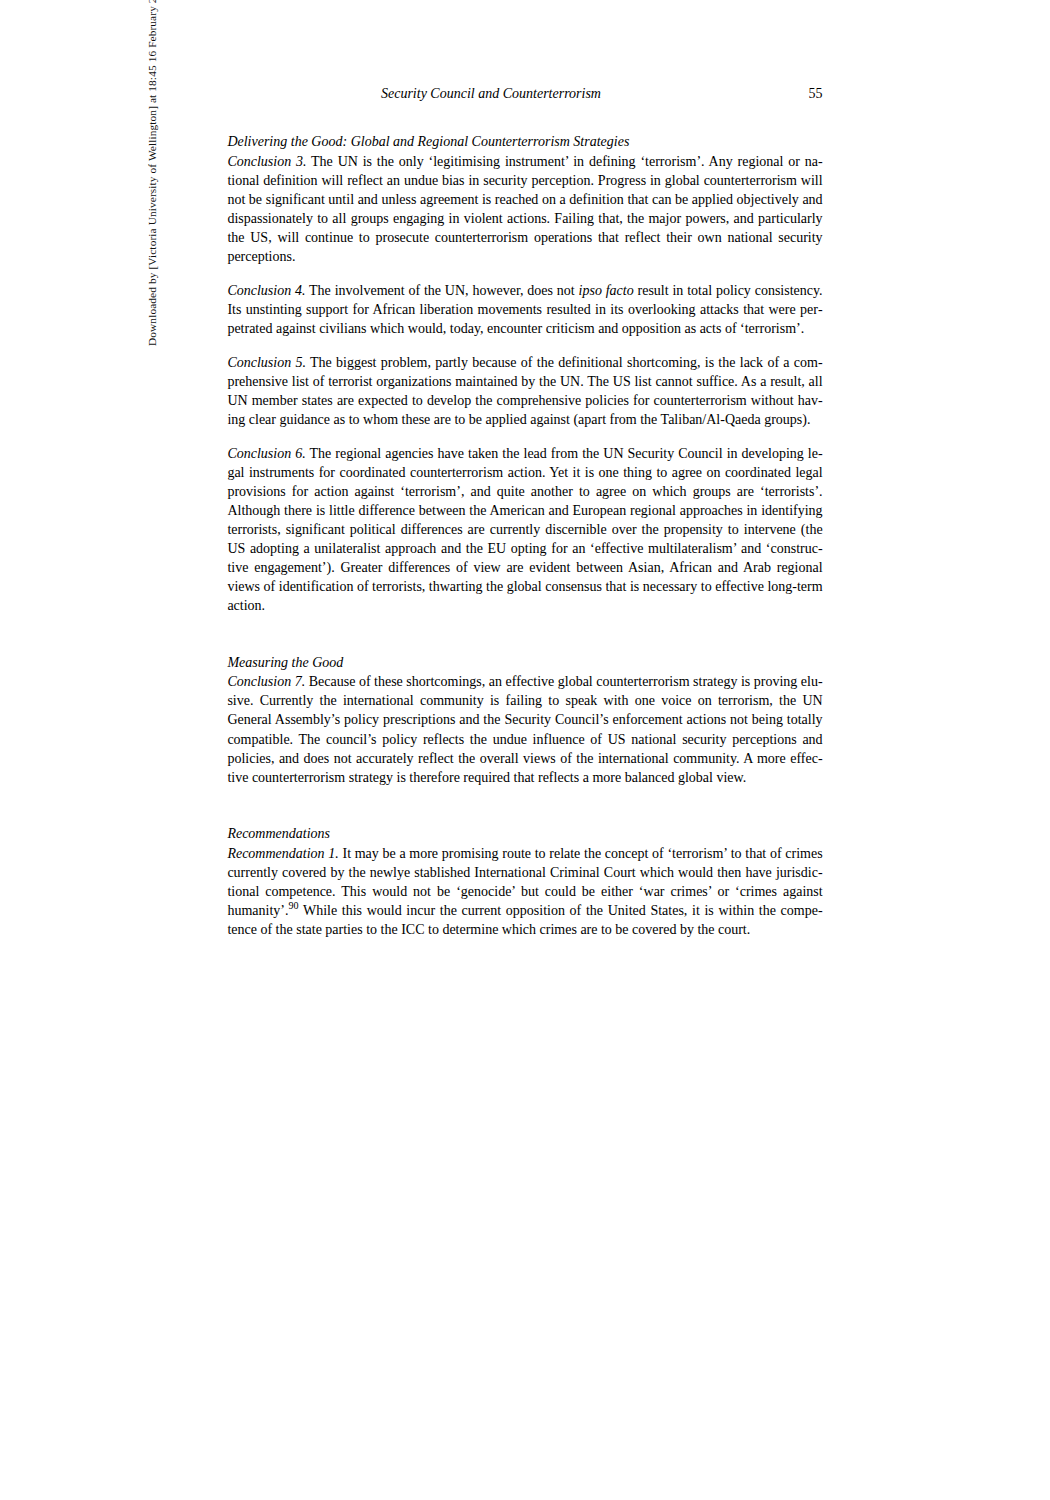Downloaded by [Victoria University of Wellington] at 18:45 16 February 2015
Security Council and Counterterrorism 55
Delivering the Good: Global and Regional Counterterrorism Strategies
Conclusion 3. The UN is the only ‘legitimising instrument’ in defining ‘terrorism’. Any regional or national definition will reflect an undue bias in security perception. Progress in global counterterrorism will not be significant until and unless agreement is reached on a definition that can be applied objectively and dispassionately to all groups engaging in violent actions. Failing that, the major powers, and particularly the US, will continue to prosecute counterterrorism operations that reflect their own national security perceptions.
Conclusion 4. The involvement of the UN, however, does not ipso facto result in total policy consistency. Its unstinting support for African liberation movements resulted in its overlooking attacks that were perpetrated against civilians which would, today, encounter criticism and opposition as acts of ‘terrorism’.
Conclusion 5. The biggest problem, partly because of the definitional shortcoming, is the lack of a comprehensive list of terrorist organizations maintained by the UN. The US list cannot suffice. As a result, all UN member states are expected to develop the comprehensive policies for counterterrorism without having clear guidance as to whom these are to be applied against (apart from the Taliban/Al-Qaeda groups).
Conclusion 6. The regional agencies have taken the lead from the UN Security Council in developing legal instruments for coordinated counterterrorism action. Yet it is one thing to agree on coordinated legal provisions for action against ‘terrorism’, and quite another to agree on which groups are ‘terrorists’. Although there is little difference between the American and European regional approaches in identifying terrorists, significant political differences are currently discernible over the propensity to intervene (the US adopting a unilateralist approach and the EU opting for an ‘effective multilateralism’ and ‘constructive engagement’). Greater differences of view are evident between Asian, African and Arab regional views of identification of terrorists, thwarting the global consensus that is necessary to effective long-term action.
Measuring the Good
Conclusion 7. Because of these shortcomings, an effective global counterterrorism strategy is proving elusive. Currently the international community is failing to speak with one voice on terrorism, the UN General Assembly’s policy prescriptions and the Security Council’s enforcement actions not being totally compatible. The council’s policy reflects the undue influence of US national security perceptions and policies, and does not accurately reflect the overall views of the international community. A more effective counterterrorism strategy is therefore required that reflects a more balanced global view.
Recommendations
Recommendation 1. It may be a more promising route to relate the concept of ‘terrorism’ to that of crimes currently covered by the newlye stablished International Criminal Court which would then have jurisdictional competence. This would not be ‘genocide’ but could be either ‘war crimes’ or ‘crimes against humanity’.90 While this would incur the current opposition of the United States, it is within the competence of the state parties to the ICC to determine which crimes are to be covered by the court.